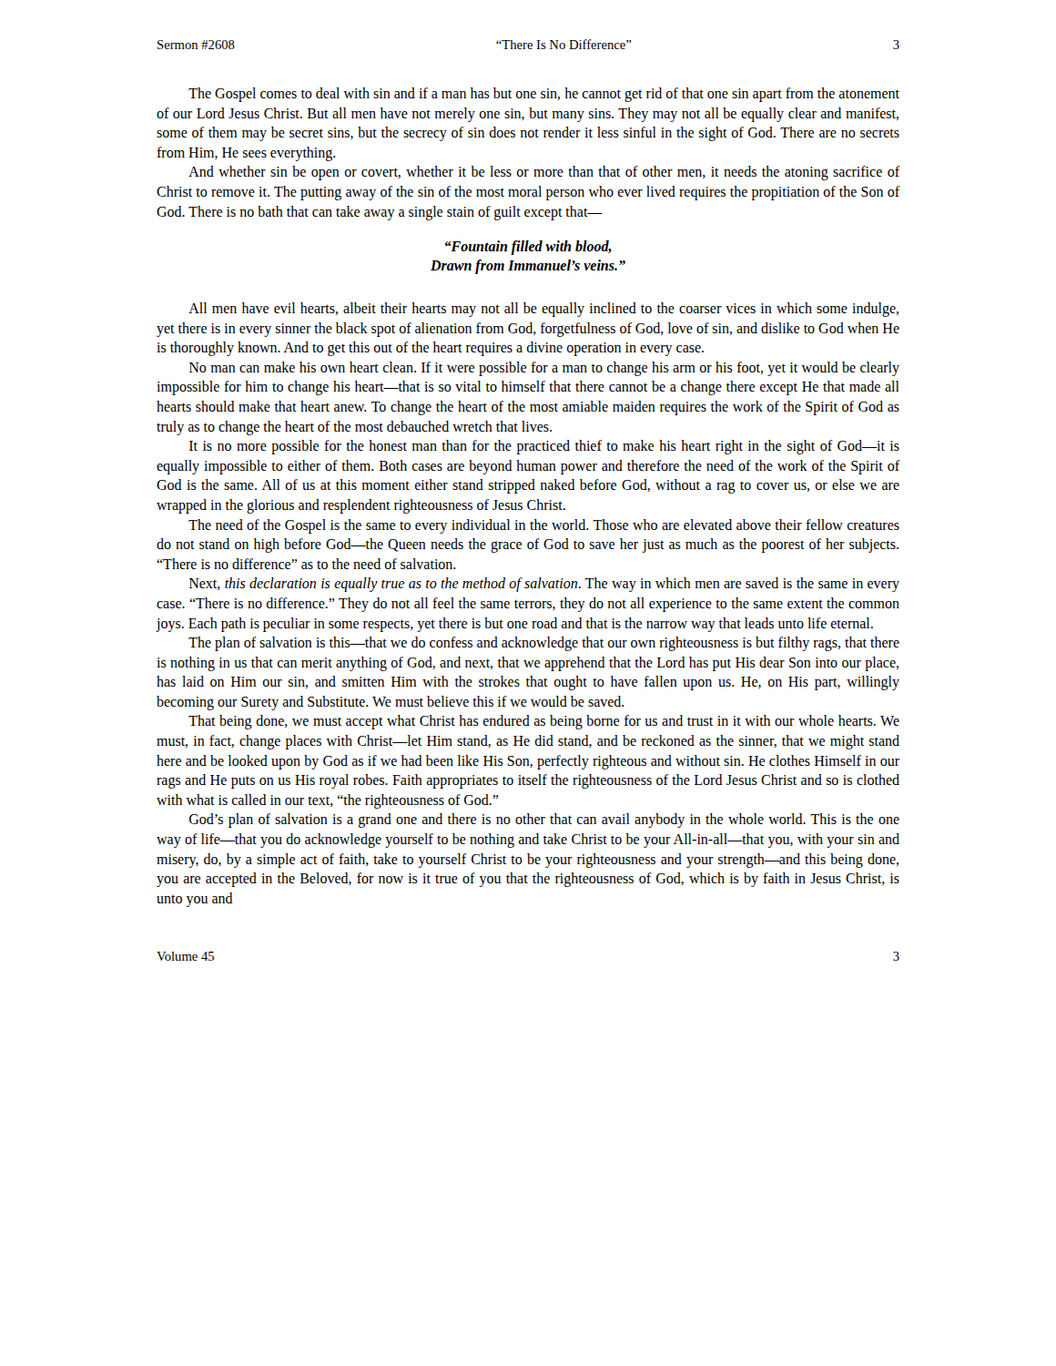Sermon #2608 “There Is No Difference” 3
The Gospel comes to deal with sin and if a man has but one sin, he cannot get rid of that one sin apart from the atonement of our Lord Jesus Christ. But all men have not merely one sin, but many sins. They may not all be equally clear and manifest, some of them may be secret sins, but the secrecy of sin does not render it less sinful in the sight of God. There are no secrets from Him, He sees everything.
And whether sin be open or covert, whether it be less or more than that of other men, it needs the atoning sacrifice of Christ to remove it. The putting away of the sin of the most moral person who ever lived requires the propitiation of the Son of God. There is no bath that can take away a single stain of guilt except that—
“Fountain filled with blood,
Drawn from Immanuel’s veins.”
All men have evil hearts, albeit their hearts may not all be equally inclined to the coarser vices in which some indulge, yet there is in every sinner the black spot of alienation from God, forgetfulness of God, love of sin, and dislike to God when He is thoroughly known. And to get this out of the heart requires a divine operation in every case.
No man can make his own heart clean. If it were possible for a man to change his arm or his foot, yet it would be clearly impossible for him to change his heart—that is so vital to himself that there cannot be a change there except He that made all hearts should make that heart anew. To change the heart of the most amiable maiden requires the work of the Spirit of God as truly as to change the heart of the most debauched wretch that lives.
It is no more possible for the honest man than for the practiced thief to make his heart right in the sight of God—it is equally impossible to either of them. Both cases are beyond human power and therefore the need of the work of the Spirit of God is the same. All of us at this moment either stand stripped naked before God, without a rag to cover us, or else we are wrapped in the glorious and resplendent righteousness of Jesus Christ.
The need of the Gospel is the same to every individual in the world. Those who are elevated above their fellow creatures do not stand on high before God—the Queen needs the grace of God to save her just as much as the poorest of her subjects. “There is no difference” as to the need of salvation.
Next, this declaration is equally true as to the method of salvation. The way in which men are saved is the same in every case. “There is no difference.” They do not all feel the same terrors, they do not all experience to the same extent the common joys. Each path is peculiar in some respects, yet there is but one road and that is the narrow way that leads unto life eternal.
The plan of salvation is this—that we do confess and acknowledge that our own righteousness is but filthy rags, that there is nothing in us that can merit anything of God, and next, that we apprehend that the Lord has put His dear Son into our place, has laid on Him our sin, and smitten Him with the strokes that ought to have fallen upon us. He, on His part, willingly becoming our Surety and Substitute. We must believe this if we would be saved.
That being done, we must accept what Christ has endured as being borne for us and trust in it with our whole hearts. We must, in fact, change places with Christ—let Him stand, as He did stand, and be reckoned as the sinner, that we might stand here and be looked upon by God as if we had been like His Son, perfectly righteous and without sin. He clothes Himself in our rags and He puts on us His royal robes. Faith appropriates to itself the righteousness of the Lord Jesus Christ and so is clothed with what is called in our text, “the righteousness of God.”
God’s plan of salvation is a grand one and there is no other that can avail anybody in the whole world. This is the one way of life—that you do acknowledge yourself to be nothing and take Christ to be your All-in-all—that you, with your sin and misery, do, by a simple act of faith, take to yourself Christ to be your righteousness and your strength—and this being done, you are accepted in the Beloved, for now is it true of you that the righteousness of God, which is by faith in Jesus Christ, is unto you and
Volume 45 3